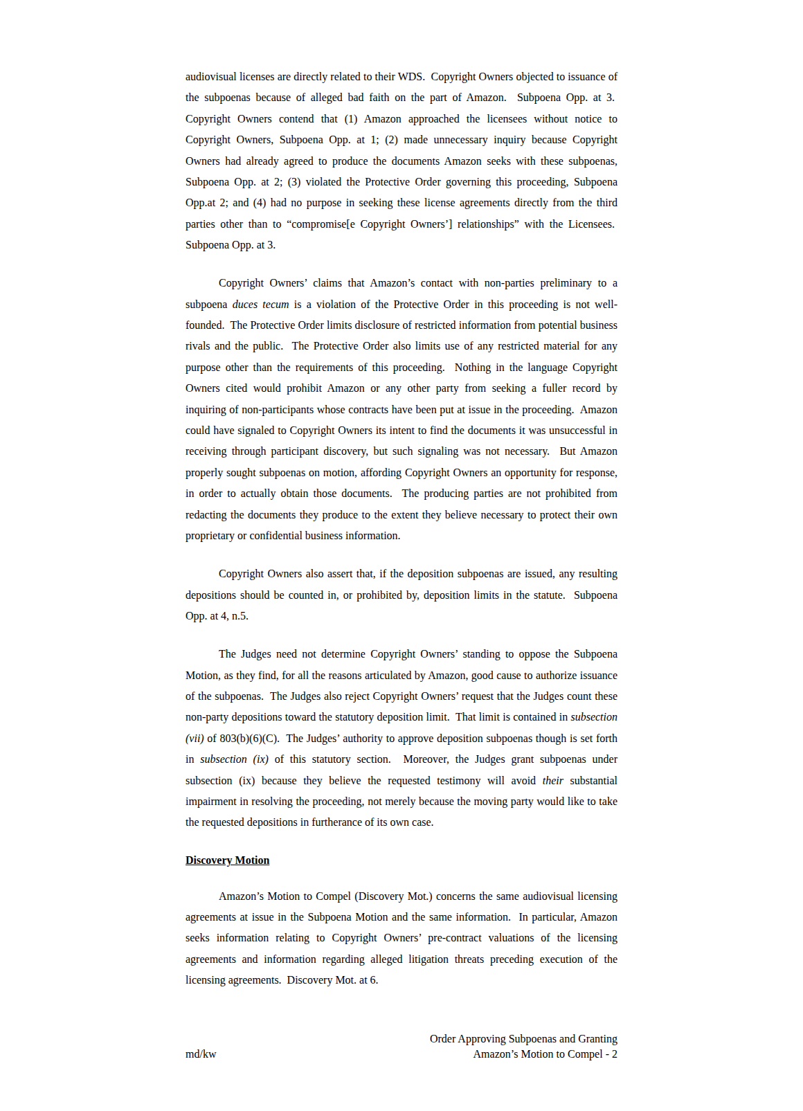audiovisual licenses are directly related to their WDS. Copyright Owners objected to issuance of the subpoenas because of alleged bad faith on the part of Amazon. Subpoena Opp. at 3. Copyright Owners contend that (1) Amazon approached the licensees without notice to Copyright Owners, Subpoena Opp. at 1; (2) made unnecessary inquiry because Copyright Owners had already agreed to produce the documents Amazon seeks with these subpoenas, Subpoena Opp. at 2; (3) violated the Protective Order governing this proceeding, Subpoena Opp.at 2; and (4) had no purpose in seeking these license agreements directly from the third parties other than to “compromise[e Copyright Owners’] relationships” with the Licensees. Subpoena Opp. at 3.
Copyright Owners’ claims that Amazon’s contact with non-parties preliminary to a subpoena duces tecum is a violation of the Protective Order in this proceeding is not well-founded. The Protective Order limits disclosure of restricted information from potential business rivals and the public. The Protective Order also limits use of any restricted material for any purpose other than the requirements of this proceeding. Nothing in the language Copyright Owners cited would prohibit Amazon or any other party from seeking a fuller record by inquiring of non-participants whose contracts have been put at issue in the proceeding. Amazon could have signaled to Copyright Owners its intent to find the documents it was unsuccessful in receiving through participant discovery, but such signaling was not necessary. But Amazon properly sought subpoenas on motion, affording Copyright Owners an opportunity for response, in order to actually obtain those documents. The producing parties are not prohibited from redacting the documents they produce to the extent they believe necessary to protect their own proprietary or confidential business information.
Copyright Owners also assert that, if the deposition subpoenas are issued, any resulting depositions should be counted in, or prohibited by, deposition limits in the statute. Subpoena Opp. at 4, n.5.
The Judges need not determine Copyright Owners’ standing to oppose the Subpoena Motion, as they find, for all the reasons articulated by Amazon, good cause to authorize issuance of the subpoenas. The Judges also reject Copyright Owners’ request that the Judges count these non-party depositions toward the statutory deposition limit. That limit is contained in subsection (vii) of 803(b)(6)(C). The Judges’ authority to approve deposition subpoenas though is set forth in subsection (ix) of this statutory section. Moreover, the Judges grant subpoenas under subsection (ix) because they believe the requested testimony will avoid their substantial impairment in resolving the proceeding, not merely because the moving party would like to take the requested depositions in furtherance of its own case.
Discovery Motion
Amazon’s Motion to Compel (Discovery Mot.) concerns the same audiovisual licensing agreements at issue in the Subpoena Motion and the same information. In particular, Amazon seeks information relating to Copyright Owners’ pre-contract valuations of the licensing agreements and information regarding alleged litigation threats preceding execution of the licensing agreements. Discovery Mot. at 6.
md/kw
Order Approving Subpoenas and Granting
Amazon’s Motion to Compel - 2